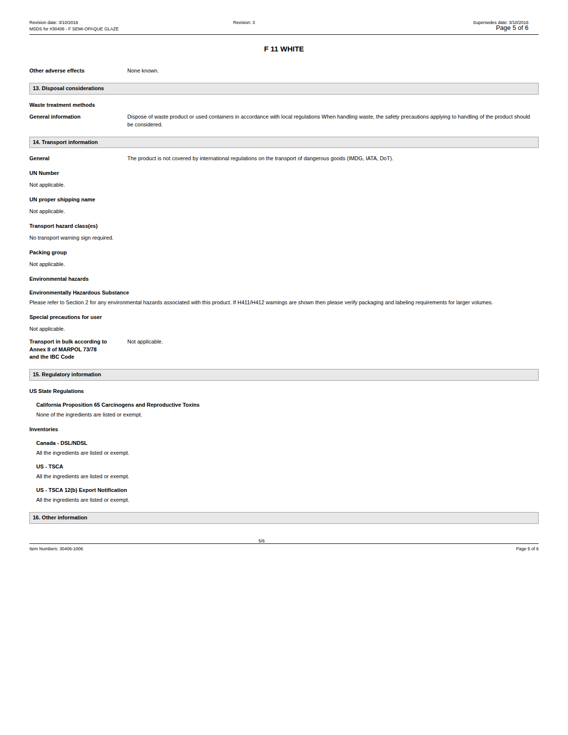Revision date: 3/10/2016
MSDS for #30406 - F SEMI-OPAQUE GLAZE
Revision: 3
Supersedes date: 3/10/2016 Page 5 of 6
F 11 WHITE
Other adverse effects None known.
13. Disposal considerations
Waste treatment methods
General information Dispose of waste product or used containers in accordance with local regulations When handling waste, the safety precautions applying to handling of the product should be considered.
14. Transport information
General The product is not covered by international regulations on the transport of dangerous goods (IMDG, IATA, DoT).
UN Number
Not applicable.
UN proper shipping name
Not applicable.
Transport hazard class(es)
No transport warning sign required.
Packing group
Not applicable.
Environmental hazards
Environmentally Hazardous Substance
Please refer to Section 2 for any environmental hazards associated with this product. If H411/H412 warnings are shown then please verify packaging and labeling requirements for larger volumes.
Special precautions for user
Not applicable.
Transport in bulk according to
Annex II of MARPOL 73/78
and the IBC Code Not applicable.
15. Regulatory information
US State Regulations
California Proposition 65 Carcinogens and Reproductive Toxins
None of the ingredients are listed or exempt.
Inventories
Canada - DSL/NDSL
All the ingredients are listed or exempt.
US - TSCA
All the ingredients are listed or exempt.
US - TSCA 12(b) Export Notification
All the ingredients are listed or exempt.
16. Other information
Item Numbers: 30406-1006 5/6 Page 5 of 6